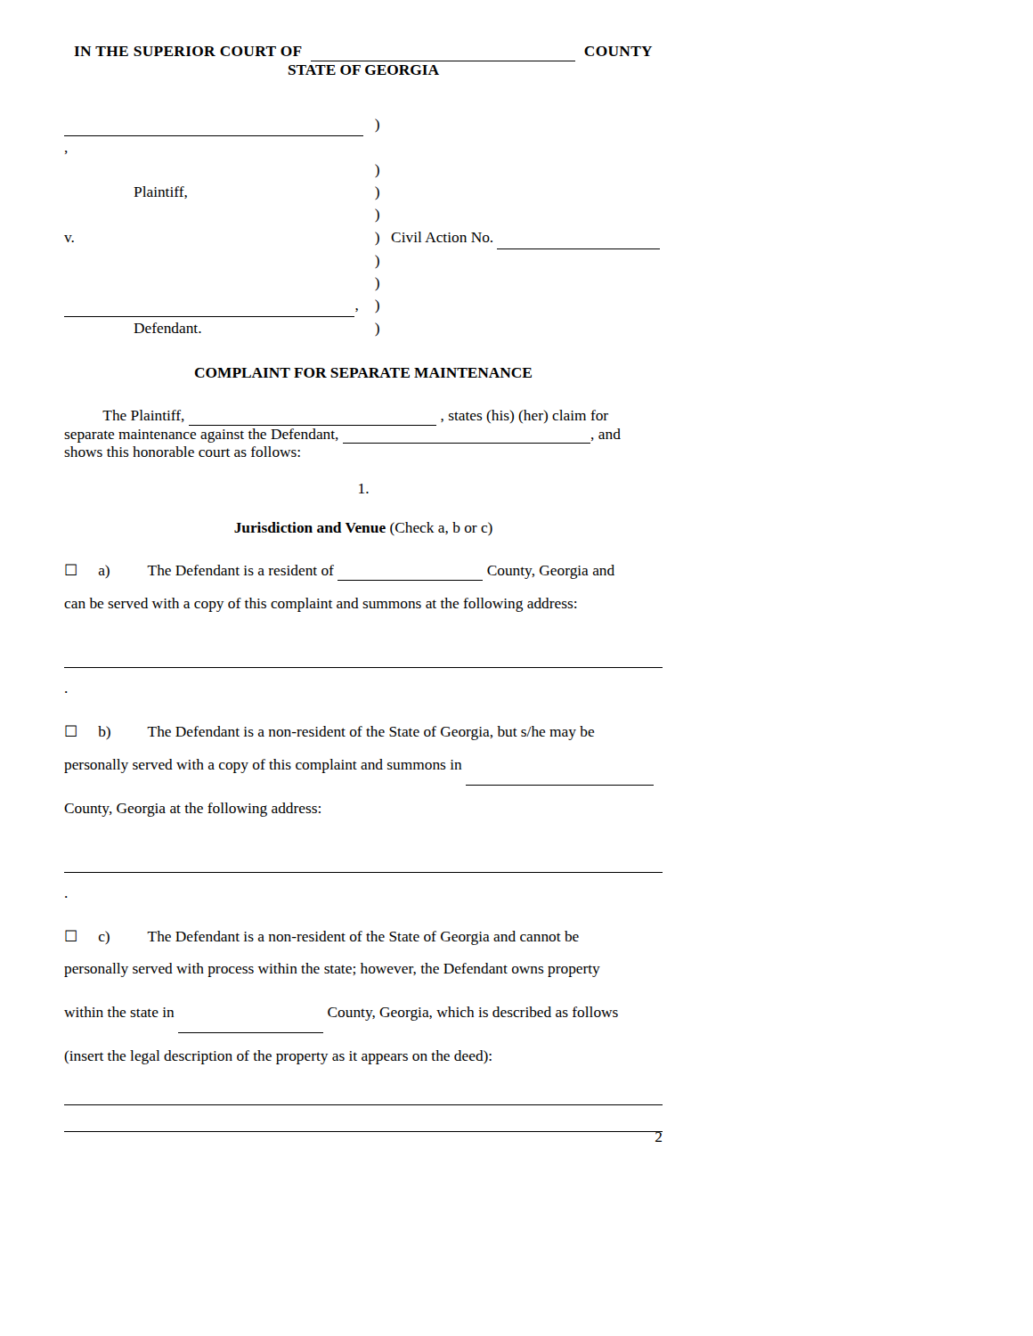IN THE SUPERIOR COURT OF COUNTY STATE OF GEORGIA
| , | ) | |
| | ) | |
| Plaintiff, | ) | |
| | ) | |
| v. | ) | Civil Action No. |
| | ) | |
| | ) | |
| , | ) | |
| Defendant. | ) | |
COMPLAINT FOR SEPARATE MAINTENANCE
The Plaintiff, , states (his) (her) claim for separate maintenance against the Defendant, , and shows this honorable court as follows:
1.
Jurisdiction and Venue (Check a, b or c)
☐
a)
The Defendant is a resident of County, Georgia and
can be served with a copy of this complaint and summons at the following address:
.
☐
b)
The Defendant is a non-resident of the State of Georgia, but s/he may be
personally served with a copy of this complaint and summons in
County, Georgia at the following address:
.
☐
c)
The Defendant is a non-resident of the State of Georgia and cannot be
personally served with process within the state; however, the Defendant owns property
within the state in County, Georgia, which is described as follows
(insert the legal description of the property as it appears on the deed):
2